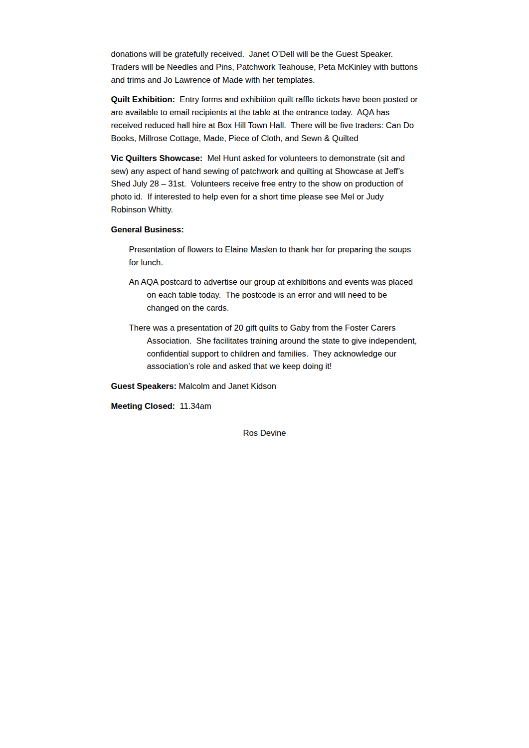donations will be gratefully received. Janet O’Dell will be the Guest Speaker. Traders will be Needles and Pins, Patchwork Teahouse, Peta McKinley with buttons and trims and Jo Lawrence of Made with her templates.
Quilt Exhibition: Entry forms and exhibition quilt raffle tickets have been posted or are available to email recipients at the table at the entrance today. AQA has received reduced hall hire at Box Hill Town Hall. There will be five traders: Can Do Books, Millrose Cottage, Made, Piece of Cloth, and Sewn & Quilted
Vic Quilters Showcase: Mel Hunt asked for volunteers to demonstrate (sit and sew) any aspect of hand sewing of patchwork and quilting at Showcase at Jeff’s Shed July 28 – 31st. Volunteers receive free entry to the show on production of photo id. If interested to help even for a short time please see Mel or Judy Robinson Whitty.
General Business:
Presentation of flowers to Elaine Maslen to thank her for preparing the soups for lunch.
An AQA postcard to advertise our group at exhibitions and events was placed on each table today. The postcode is an error and will need to be changed on the cards.
There was a presentation of 20 gift quilts to Gaby from the Foster Carers Association. She facilitates training around the state to give independent, confidential support to children and families. They acknowledge our association’s role and asked that we keep doing it!
Guest Speakers: Malcolm and Janet Kidson
Meeting Closed: 11.34am
Ros Devine